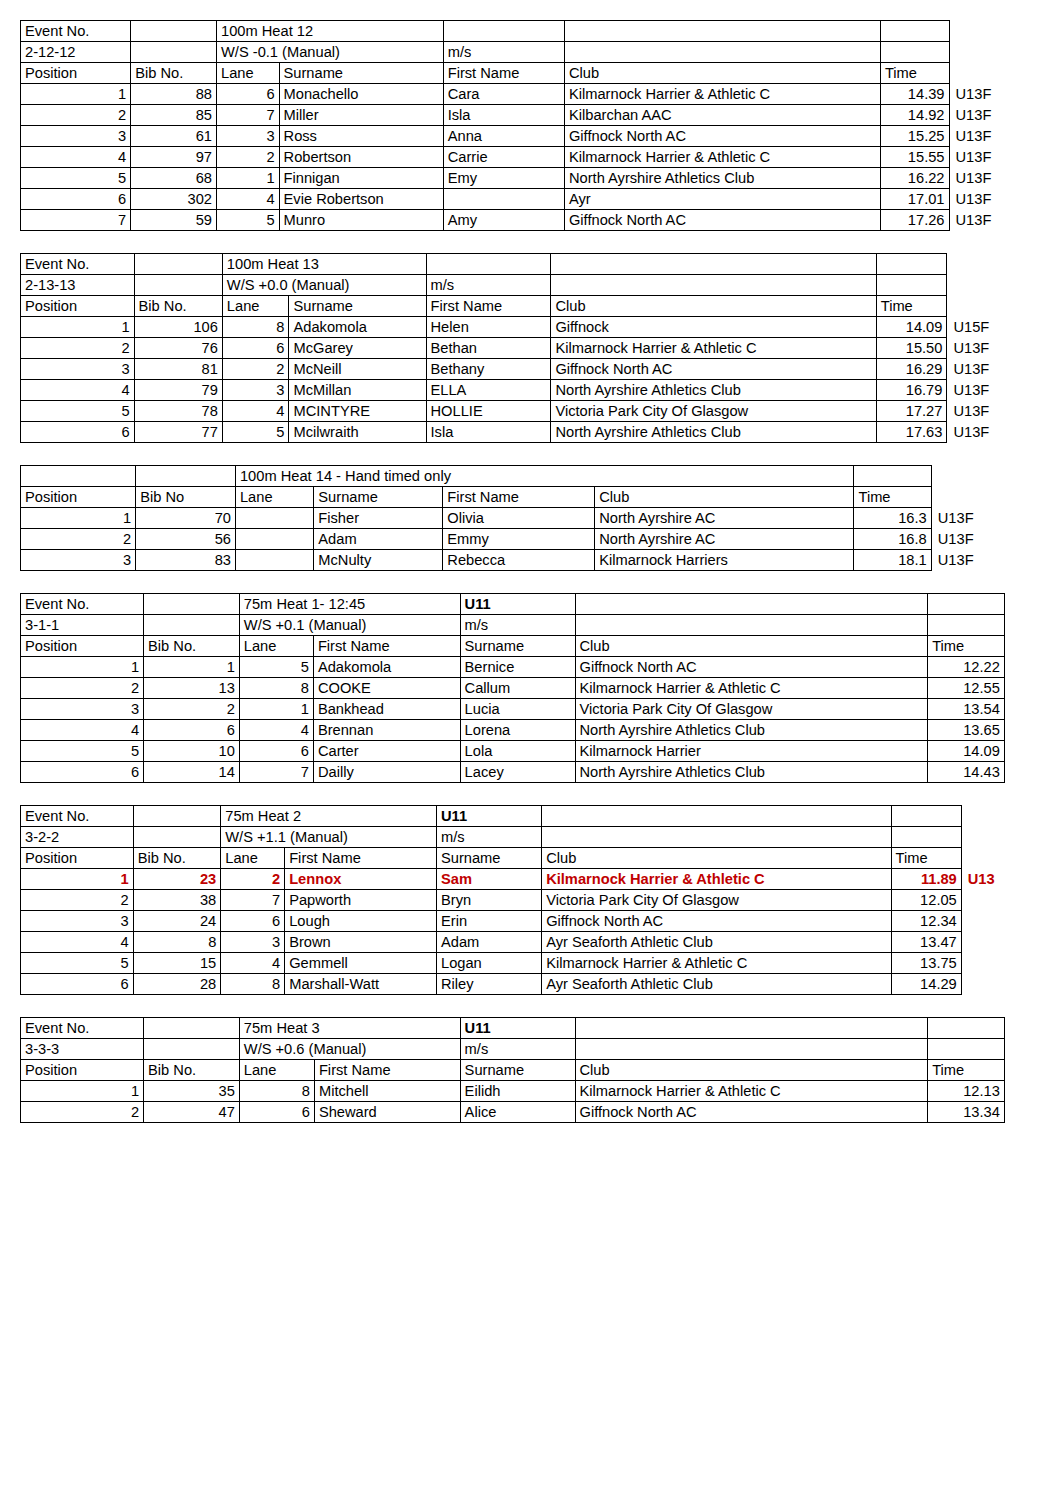| Event No. | | 100m Heat 12 | | | | |
| 2-12-12 | | W/S -0.1 (Manual) | m/s | | | |
| Position | Bib No. | Lane | Surname | First Name | Club | Time | |
| 1 | 88 | 6 | Monachello | Cara | Kilmarnock Harrier & Athletic C | 14.39 | U13F |
| 2 | 85 | 7 | Miller | Isla | Kilbarchan AAC | 14.92 | U13F |
| 3 | 61 | 3 | Ross | Anna | Giffnock North AC | 15.25 | U13F |
| 4 | 97 | 2 | Robertson | Carrie | Kilmarnock Harrier & Athletic C | 15.55 | U13F |
| 5 | 68 | 1 | Finnigan | Emy | North Ayrshire Athletics Club | 16.22 | U13F |
| 6 | 302 | 4 | Evie Robertson | | Ayr | 17.01 | U13F |
| 7 | 59 | 5 | Munro | Amy | Giffnock North AC | 17.26 | U13F |
| Event No. | | 100m Heat 13 | | | | |
| 2-13-13 | | W/S +0.0 (Manual) | m/s | | | |
| Position | Bib No. | Lane | Surname | First Name | Club | Time | |
| 1 | 106 | 8 | Adakomola | Helen | Giffnock | 14.09 | U15F |
| 2 | 76 | 6 | McGarey | Bethan | Kilmarnock Harrier & Athletic C | 15.50 | U13F |
| 3 | 81 | 2 | McNeill | Bethany | Giffnock North AC | 16.29 | U13F |
| 4 | 79 | 3 | McMillan | ELLA | North Ayrshire Athletics Club | 16.79 | U13F |
| 5 | 78 | 4 | MCINTYRE | HOLLIE | Victoria Park City Of Glasgow | 17.27 | U13F |
| 6 | 77 | 5 | Mcilwraith | Isla | North Ayrshire Athletics Club | 17.63 | U13F |
| | | 100m Heat 14 - Hand timed only | | |
| Position | Bib No | Lane | Surname | First Name | Club | Time | |
| 1 | 70 | | Fisher | Olivia | North Ayrshire AC | 16.3 | U13F |
| 2 | 56 | | Adam | Emmy | North Ayrshire AC | 16.8 | U13F |
| 3 | 83 | | McNulty | Rebecca | Kilmarnock Harriers | 18.1 | U13F |
| Event No. | | 75m Heat 1- 12:45 | U11 | | | |
| 3-1-1 | | W/S +0.1 (Manual) | m/s | | | |
| Position | Bib No. | Lane | First Name | Surname | Club | Time | |
| 1 | 1 | 5 | Adakomola | Bernice | Giffnock North AC | 12.22 | |
| 2 | 13 | 8 | COOKE | Callum | Kilmarnock Harrier & Athletic C | 12.55 | |
| 3 | 2 | 1 | Bankhead | Lucia | Victoria Park City Of Glasgow | 13.54 | |
| 4 | 6 | 4 | Brennan | Lorena | North Ayrshire Athletics Club | 13.65 | |
| 5 | 10 | 6 | Carter | Lola | Kilmarnock Harrier | 14.09 | |
| 6 | 14 | 7 | Dailly | Lacey | North Ayrshire Athletics Club | 14.43 | |
| Event No. | | 75m Heat 2 | U11 | | | |
| 3-2-2 | | W/S +1.1 (Manual) | m/s | | | |
| Position | Bib No. | Lane | First Name | Surname | Club | Time | |
| 1 | 23 | 2 | Lennox | Sam | Kilmarnock Harrier & Athletic C | 11.89 | U13 |
| 2 | 38 | 7 | Papworth | Bryn | Victoria Park City Of Glasgow | 12.05 | |
| 3 | 24 | 6 | Lough | Erin | Giffnock North AC | 12.34 | |
| 4 | 8 | 3 | Brown | Adam | Ayr Seaforth Athletic Club | 13.47 | |
| 5 | 15 | 4 | Gemmell | Logan | Kilmarnock Harrier & Athletic C | 13.75 | |
| 6 | 28 | 8 | Marshall-Watt | Riley | Ayr Seaforth Athletic Club | 14.29 | |
| Event No. | | 75m Heat 3 | U11 | | | |
| 3-3-3 | | W/S +0.6 (Manual) | m/s | | | |
| Position | Bib No. | Lane | First Name | Surname | Club | Time | |
| 1 | 35 | 8 | Mitchell | Eilidh | Kilmarnock Harrier & Athletic C | 12.13 | |
| 2 | 47 | 6 | Sheward | Alice | Giffnock North AC | 13.34 | |